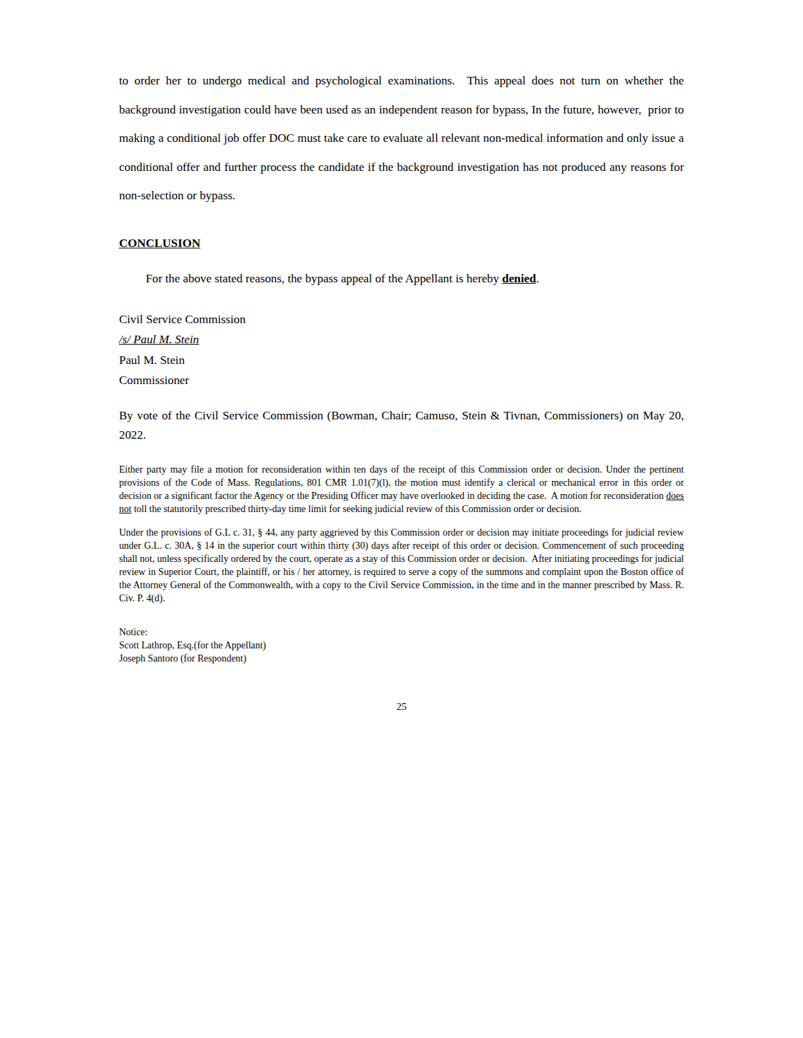to order her to undergo medical and psychological examinations. This appeal does not turn on whether the background investigation could have been used as an independent reason for bypass, In the future, however, prior to making a conditional job offer DOC must take care to evaluate all relevant non-medical information and only issue a conditional offer and further process the candidate if the background investigation has not produced any reasons for non-selection or bypass.
CONCLUSION
For the above stated reasons, the bypass appeal of the Appellant is hereby denied.
Civil Service Commission
/s/ Paul M. Stein
Paul M. Stein
Commissioner
By vote of the Civil Service Commission (Bowman, Chair; Camuso, Stein & Tivnan, Commissioners) on May 20, 2022.
Either party may file a motion for reconsideration within ten days of the receipt of this Commission order or decision. Under the pertinent provisions of the Code of Mass. Regulations, 801 CMR 1.01(7)(l), the motion must identify a clerical or mechanical error in this order or decision or a significant factor the Agency or the Presiding Officer may have overlooked in deciding the case. A motion for reconsideration does not toll the statutorily prescribed thirty-day time limit for seeking judicial review of this Commission order or decision.
Under the provisions of G.L c. 31, § 44, any party aggrieved by this Commission order or decision may initiate proceedings for judicial review under G.L. c. 30A, § 14 in the superior court within thirty (30) days after receipt of this order or decision. Commencement of such proceeding shall not, unless specifically ordered by the court, operate as a stay of this Commission order or decision. After initiating proceedings for judicial review in Superior Court, the plaintiff, or his / her attorney, is required to serve a copy of the summons and complaint upon the Boston office of the Attorney General of the Commonwealth, with a copy to the Civil Service Commission, in the time and in the manner prescribed by Mass. R. Civ. P. 4(d).
Notice:
Scott Lathrop, Esq.(for the Appellant)
Joseph Santoro (for Respondent)
25